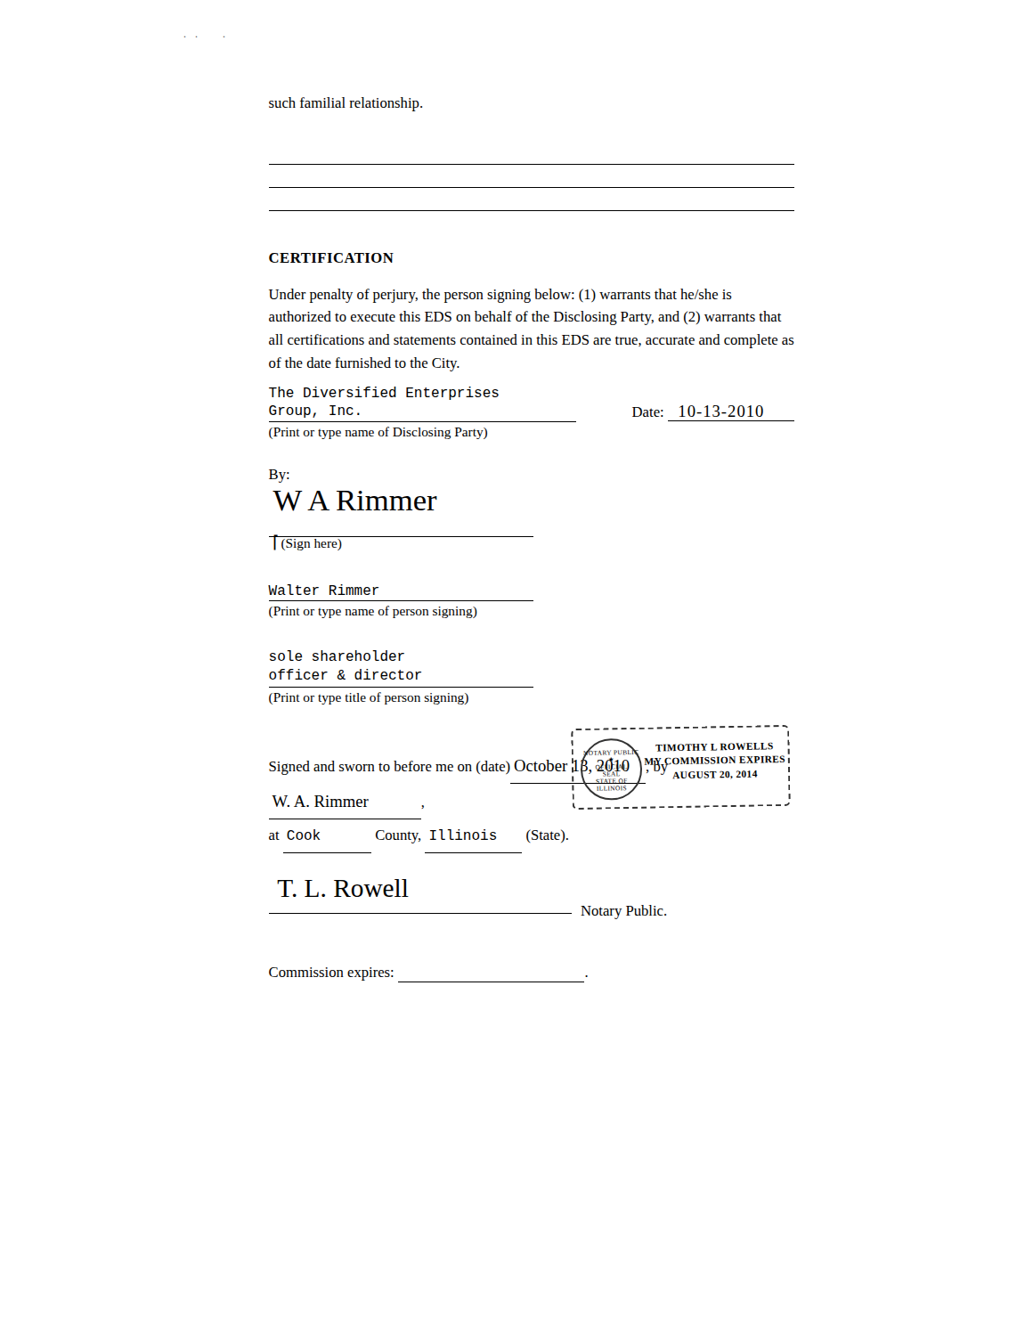· · ·
such familial relationship.
CERTIFICATION
Under penalty of perjury, the person signing below: (1) warrants that he/she is authorized to execute this EDS on behalf of the Disclosing Party, and (2) warrants that all certifications and statements contained in this EDS are true, accurate and complete as of the date furnished to the City.
The Diversified Enterprises
Group, Inc.
Date: 10-13-2010
(Print or type name of Disclosing Party)
By:
W A Rimmer
⌈(Sign here)
Walter Rimmer
(Print or type name of person signing)
sole shareholder
officer & director
(Print or type title of person signing)
Signed and sworn to before me on (date)October 13, 2010, by W. A. Rimmer,
at Cook County, Illinois (State).
T. L. Rowell
Notary Public.
Commission expires: .
NOTARY PUBLIC
★
OFFICIAL
SEAL
STATE OF ILLINOIS
TIMOTHY L ROWELLS
MY COMMISSION EXPIRES
AUGUST 20, 2014